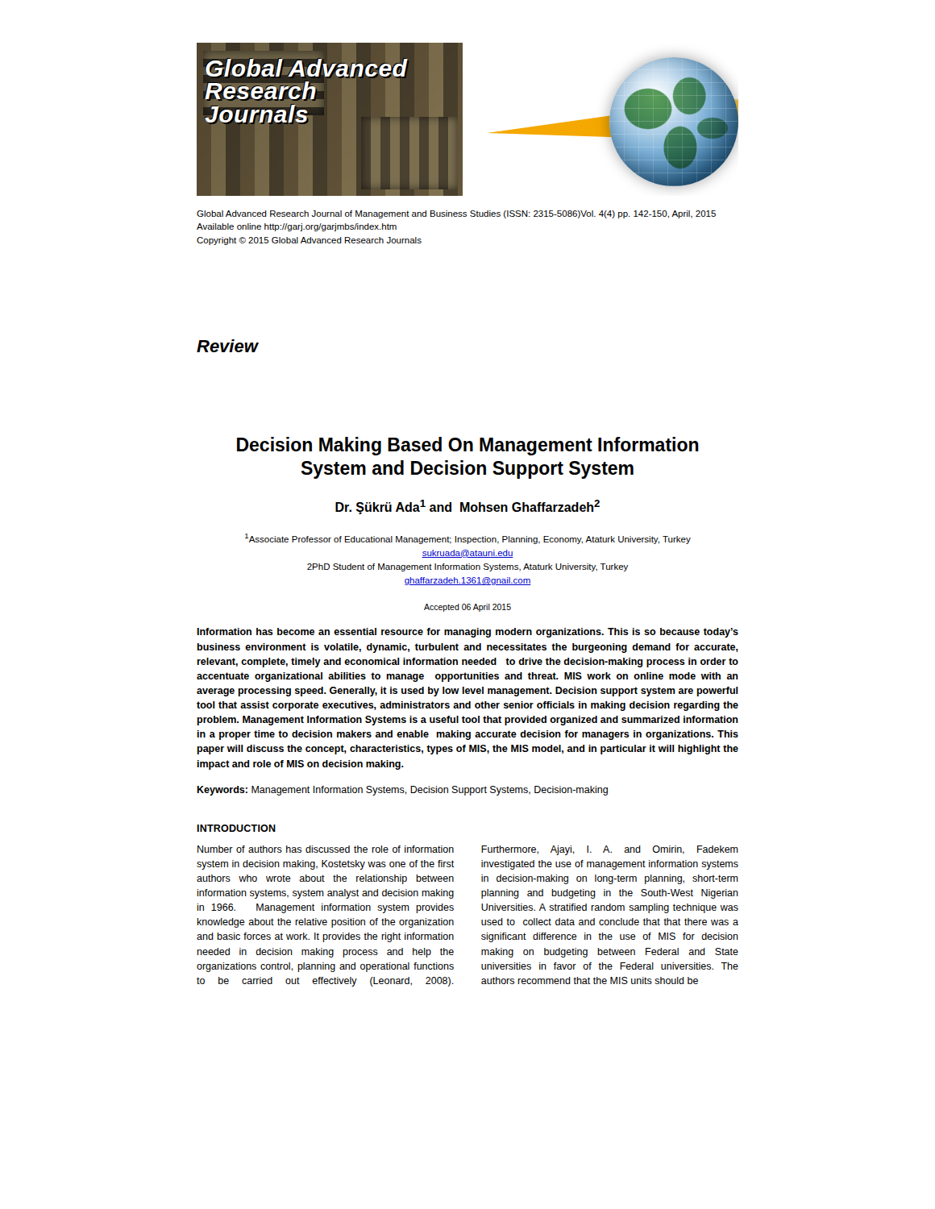Global Advanced
Research
Journals
Global Advanced Research Journal of Management and Business Studies (ISSN: 2315-5086)Vol. 4(4) pp. 142-150, April, 2015
Available online http://garj.org/garjmbs/index.htm
Copyright © 2015 Global Advanced Research Journals
Review
Decision Making Based On Management Information
System and Decision Support System
Dr. Şükrü Ada1 and Mohsen Ghaffarzadeh2
1Associate Professor of Educational Management; Inspection, Planning, Economy, Ataturk University, Turkey
sukruada@atauni.edu
2PhD Student of Management Information Systems, Ataturk University, Turkey
ghaffarzadeh.1361@gnail.com
Accepted 06 April 2015
Information has become an essential resource for managing modern organizations. This is so because today’s business environment is volatile, dynamic, turbulent and necessitates the burgeoning demand for accurate, relevant, complete, timely and economical information needed to drive the decision-making process in order to accentuate organizational abilities to manage opportunities and threat. MIS work on online mode with an average processing speed. Generally, it is used by low level management. Decision support system are powerful tool that assist corporate executives, administrators and other senior officials in making decision regarding the problem. Management Information Systems is a useful tool that provided organized and summarized information in a proper time to decision makers and enable making accurate decision for managers in organizations. This paper will discuss the concept, characteristics, types of MIS, the MIS model, and in particular it will highlight the impact and role of MIS on decision making.
Keywords: Management Information Systems, Decision Support Systems, Decision-making
INTRODUCTION
Number of authors has discussed the role of information system in decision making, Kostetsky was one of the first authors who wrote about the relationship between information systems, system analyst and decision making in 1966. Management information system provides knowledge about the relative position of the organization and basic forces at work. It provides the right information needed in decision making process and help the organizations control, planning and operational functions to be carried out effectively (Leonard, 2008). Furthermore, Ajayi, I. A. and Omirin, Fadekem investigated the use of management information systems in decision-making on long-term planning, short-term planning and budgeting in the South-West Nigerian Universities. A stratified random sampling technique was used to collect data and conclude that that there was a significant difference in the use of MIS for decision making on budgeting between Federal and State universities in favor of the Federal universities. The authors recommend that the MIS units should be